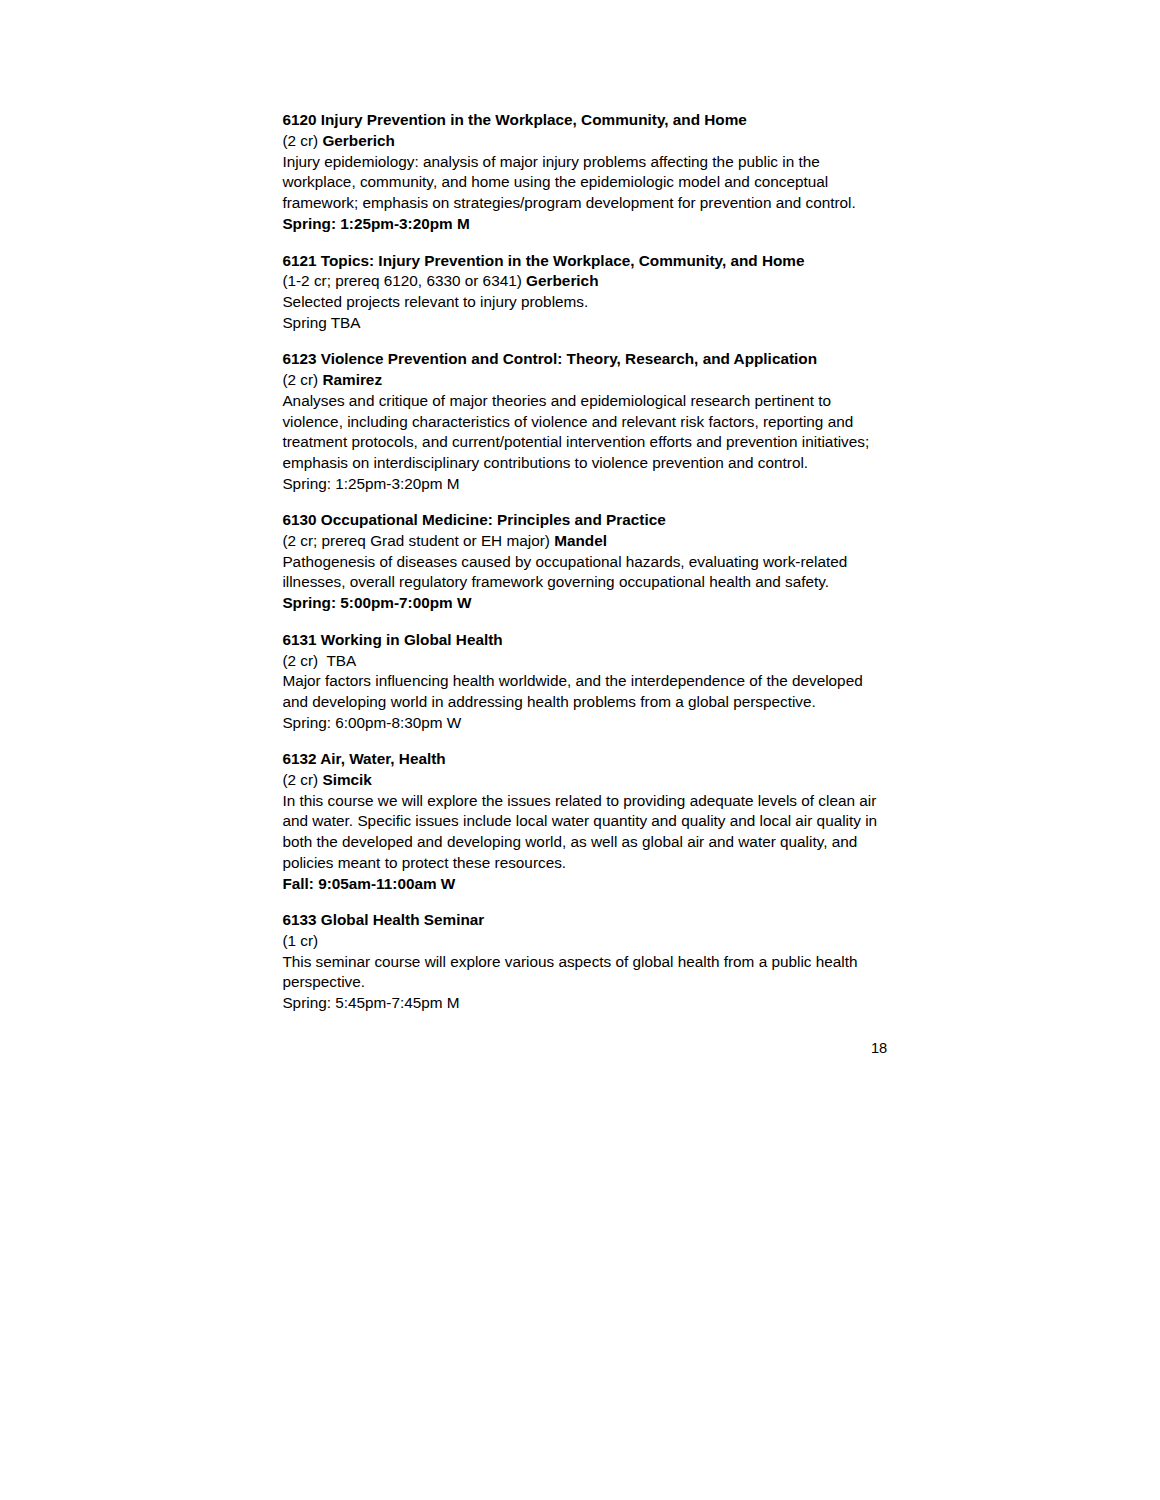6120 Injury Prevention in the Workplace, Community, and Home
(2 cr) Gerberich
Injury epidemiology: analysis of major injury problems affecting the public in the workplace, community, and home using the epidemiologic model and conceptual framework; emphasis on strategies/program development for prevention and control.
Spring: 1:25pm-3:20pm M
6121 Topics: Injury Prevention in the Workplace, Community, and Home
(1-2 cr; prereq 6120, 6330 or 6341) Gerberich
Selected projects relevant to injury problems.
Spring TBA
6123 Violence Prevention and Control: Theory, Research, and Application
(2 cr) Ramirez
Analyses and critique of major theories and epidemiological research pertinent to violence, including characteristics of violence and relevant risk factors, reporting and treatment protocols, and current/potential intervention efforts and prevention initiatives; emphasis on interdisciplinary contributions to violence prevention and control.
Spring: 1:25pm-3:20pm M
6130 Occupational Medicine: Principles and Practice
(2 cr; prereq Grad student or EH major) Mandel
Pathogenesis of diseases caused by occupational hazards, evaluating work-related illnesses, overall regulatory framework governing occupational health and safety.
Spring: 5:00pm-7:00pm W
6131 Working in Global Health
(2 cr) TBA
Major factors influencing health worldwide, and the interdependence of the developed and developing world in addressing health problems from a global perspective.
Spring: 6:00pm-8:30pm W
6132 Air, Water, Health
(2 cr) Simcik
In this course we will explore the issues related to providing adequate levels of clean air and water. Specific issues include local water quantity and quality and local air quality in both the developed and developing world, as well as global air and water quality, and policies meant to protect these resources.
Fall: 9:05am-11:00am W
6133 Global Health Seminar
(1 cr)
This seminar course will explore various aspects of global health from a public health perspective.
Spring: 5:45pm-7:45pm M
18